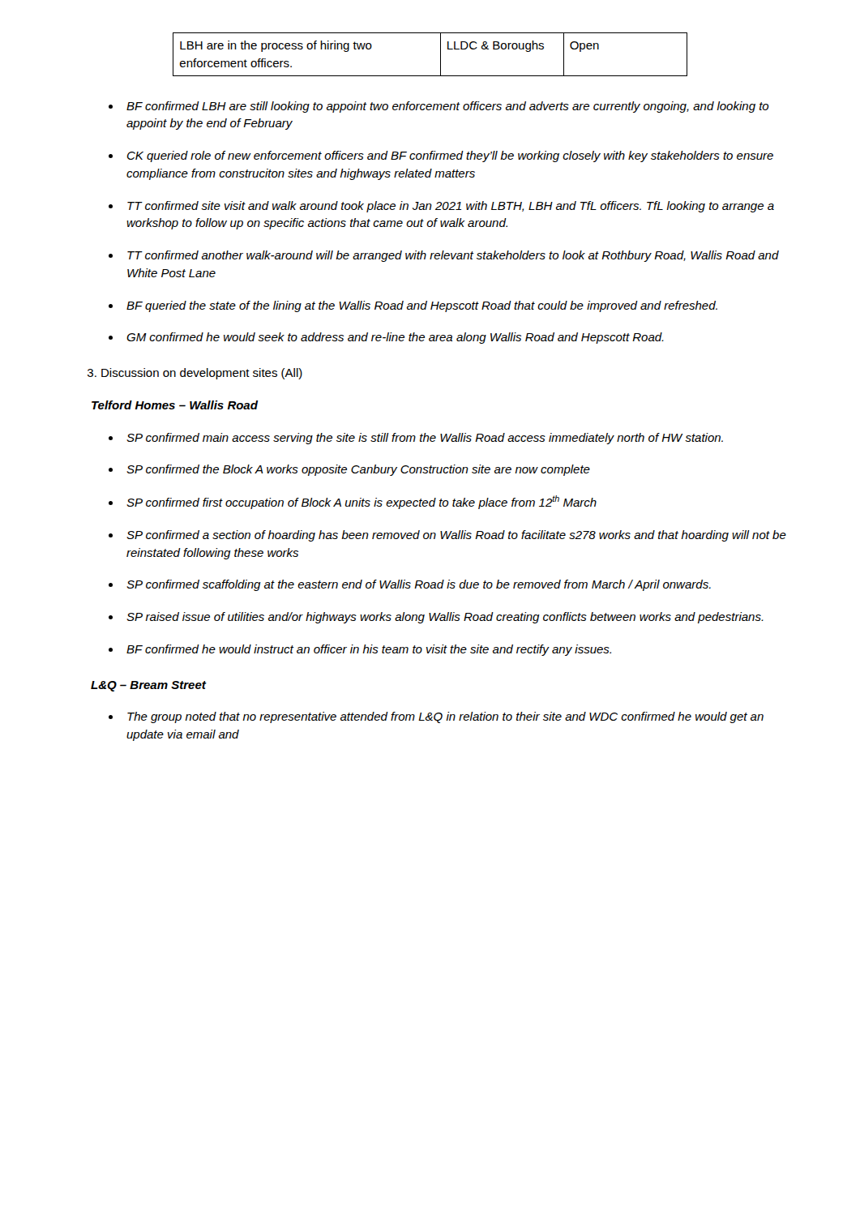| LBH are in the process of hiring two enforcement officers. | LLDC & Boroughs | Open |
BF confirmed LBH are still looking to appoint two enforcement officers and adverts are currently ongoing, and looking to appoint by the end of February
CK queried role of new enforcement officers and BF confirmed they’ll be working closely with key stakeholders to ensure compliance from construciton sites and highways related matters
TT confirmed site visit and walk around took place in Jan 2021 with LBTH, LBH and TfL officers. TfL looking to arrange a workshop to follow up on specific actions that came out of walk around.
TT confirmed another walk-around will be arranged with relevant stakeholders to look at Rothbury Road, Wallis Road and White Post Lane
BF queried the state of the lining at the Wallis Road and Hepscott Road that could be improved and refreshed.
GM confirmed he would seek to address and re-line the area along Wallis Road and Hepscott Road.
Discussion on development sites (All)
Telford Homes – Wallis Road
SP confirmed main access serving the site is still from the Wallis Road access immediately north of HW station.
SP confirmed the Block A works opposite Canbury Construction site are now complete
SP confirmed first occupation of Block A units is expected to take place from 12th March
SP confirmed a section of hoarding has been removed on Wallis Road to facilitate s278 works and that hoarding will not be reinstated following these works
SP confirmed scaffolding at the eastern end of Wallis Road is due to be removed from March / April onwards.
SP raised issue of utilities and/or highways works along Wallis Road creating conflicts between works and pedestrians.
BF confirmed he would instruct an officer in his team to visit the site and rectify any issues.
L&Q – Bream Street
The group noted that no representative attended from L&Q in relation to their site and WDC confirmed he would get an update via email and